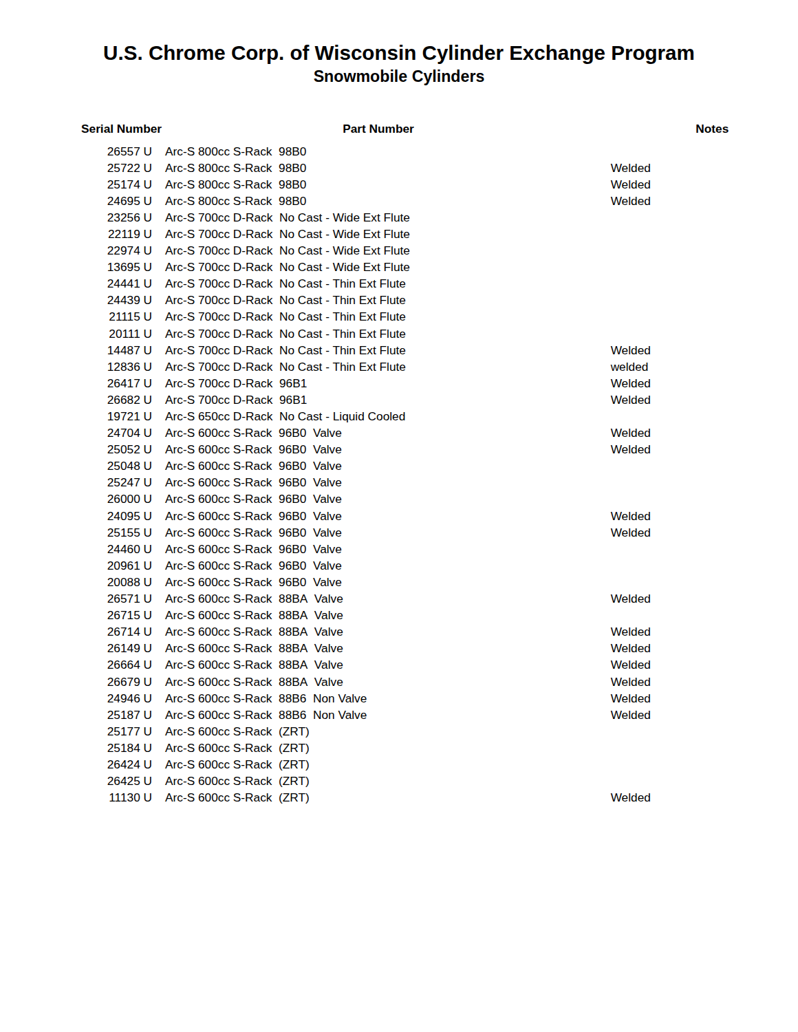U.S. Chrome Corp. of Wisconsin Cylinder Exchange Program
Snowmobile Cylinders
| Serial Number | Part Number | Notes |
| --- | --- | --- |
| 26557 U | Arc-S 800cc S-Rack 98B0 | |
| 25722 U | Arc-S 800cc S-Rack 98B0 | Welded |
| 25174 U | Arc-S 800cc S-Rack 98B0 | Welded |
| 24695 U | Arc-S 800cc S-Rack 98B0 | Welded |
| 23256 U | Arc-S 700cc D-Rack No Cast - Wide Ext Flute | |
| 22119 U | Arc-S 700cc D-Rack No Cast - Wide Ext Flute | |
| 22974 U | Arc-S 700cc D-Rack No Cast - Wide Ext Flute | |
| 13695 U | Arc-S 700cc D-Rack No Cast - Wide Ext Flute | |
| 24441 U | Arc-S 700cc D-Rack No Cast - Thin Ext Flute | |
| 24439 U | Arc-S 700cc D-Rack No Cast - Thin Ext Flute | |
| 21115 U | Arc-S 700cc D-Rack No Cast - Thin Ext Flute | |
| 20111 U | Arc-S 700cc D-Rack No Cast - Thin Ext Flute | |
| 14487 U | Arc-S 700cc D-Rack No Cast - Thin Ext Flute | Welded |
| 12836 U | Arc-S 700cc D-Rack No Cast - Thin Ext Flute | welded |
| 26417 U | Arc-S 700cc D-Rack 96B1 | Welded |
| 26682 U | Arc-S 700cc D-Rack 96B1 | Welded |
| 19721 U | Arc-S 650cc D-Rack No Cast - Liquid Cooled | |
| 24704 U | Arc-S 600cc S-Rack 96B0 Valve | Welded |
| 25052 U | Arc-S 600cc S-Rack 96B0 Valve | Welded |
| 25048 U | Arc-S 600cc S-Rack 96B0 Valve | |
| 25247 U | Arc-S 600cc S-Rack 96B0 Valve | |
| 26000 U | Arc-S 600cc S-Rack 96B0 Valve | |
| 24095 U | Arc-S 600cc S-Rack 96B0 Valve | Welded |
| 25155 U | Arc-S 600cc S-Rack 96B0 Valve | Welded |
| 24460 U | Arc-S 600cc S-Rack 96B0 Valve | |
| 20961 U | Arc-S 600cc S-Rack 96B0 Valve | |
| 20088 U | Arc-S 600cc S-Rack 96B0 Valve | |
| 26571 U | Arc-S 600cc S-Rack 88BA Valve | Welded |
| 26715 U | Arc-S 600cc S-Rack 88BA Valve | |
| 26714 U | Arc-S 600cc S-Rack 88BA Valve | Welded |
| 26149 U | Arc-S 600cc S-Rack 88BA Valve | Welded |
| 26664 U | Arc-S 600cc S-Rack 88BA Valve | Welded |
| 26679 U | Arc-S 600cc S-Rack 88BA Valve | Welded |
| 24946 U | Arc-S 600cc S-Rack 88B6 Non Valve | Welded |
| 25187 U | Arc-S 600cc S-Rack 88B6 Non Valve | Welded |
| 25177 U | Arc-S 600cc S-Rack (ZRT) | |
| 25184 U | Arc-S 600cc S-Rack (ZRT) | |
| 26424 U | Arc-S 600cc S-Rack (ZRT) | |
| 26425 U | Arc-S 600cc S-Rack (ZRT) | |
| 11130 U | Arc-S 600cc S-Rack (ZRT) | Welded |